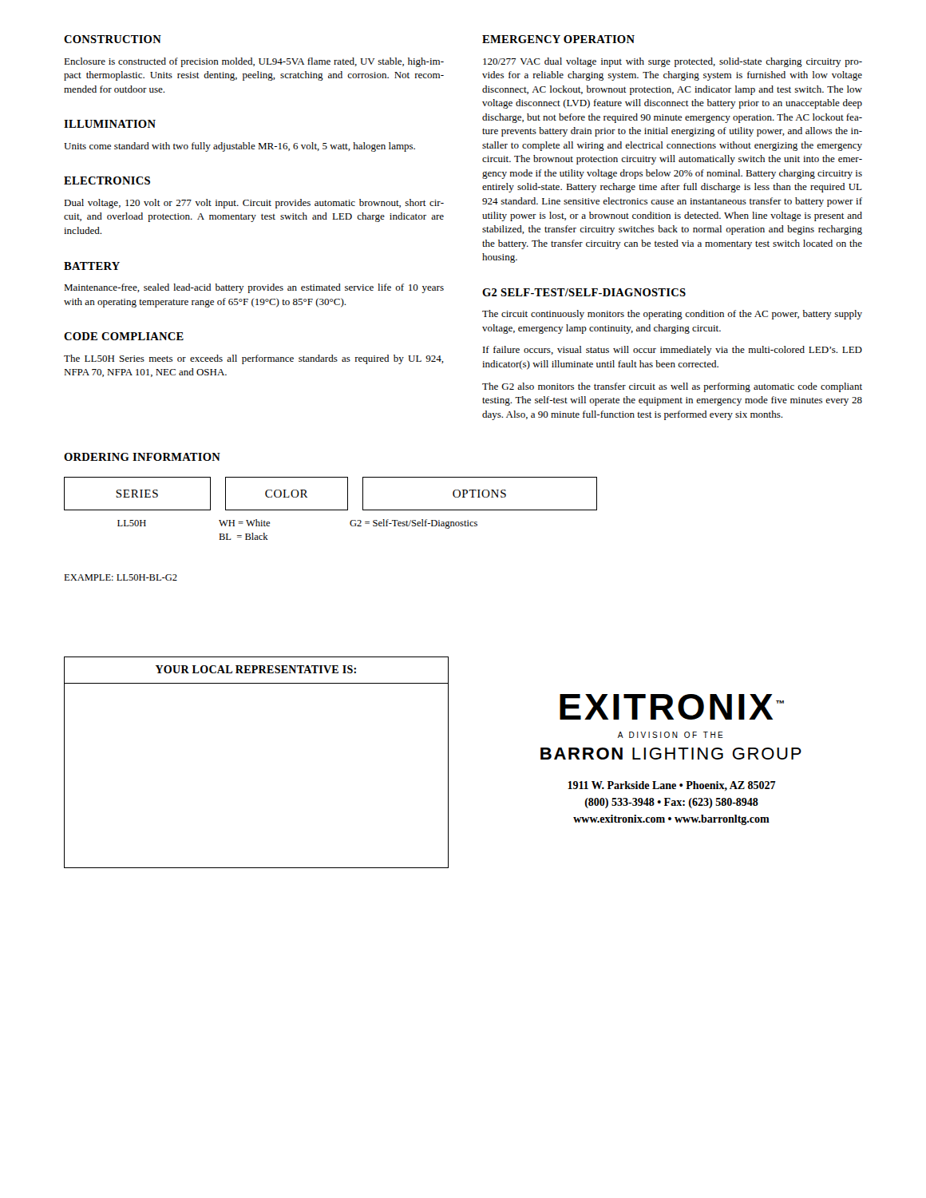Construction
Enclosure is constructed of precision molded, UL94-5VA flame rated, UV stable, high-impact thermoplastic. Units resist denting, peeling, scratching and corrosion. Not recommended for outdoor use.
Illumination
Units come standard with two fully adjustable MR-16, 6 volt, 5 watt, halogen lamps.
Electronics
Dual voltage, 120 volt or 277 volt input. Circuit provides automatic brownout, short circuit, and overload protection. A momentary test switch and LED charge indicator are included.
Battery
Maintenance-free, sealed lead-acid battery provides an estimated service life of 10 years with an operating temperature range of 65°F (19°C) to 85°F (30°C).
Code Compliance
The LL50H Series meets or exceeds all performance standards as required by UL 924, NFPA 70, NFPA 101, NEC and OSHA.
Emergency Operation
120/277 VAC dual voltage input with surge protected, solid-state charging circuitry provides for a reliable charging system. The charging system is furnished with low voltage disconnect, AC lockout, brownout protection, AC indicator lamp and test switch. The low voltage disconnect (LVD) feature will disconnect the battery prior to an unacceptable deep discharge, but not before the required 90 minute emergency operation. The AC lockout feature prevents battery drain prior to the initial energizing of utility power, and allows the installer to complete all wiring and electrical connections without energizing the emergency circuit. The brownout protection circuitry will automatically switch the unit into the emergency mode if the utility voltage drops below 20% of nominal. Battery charging circuitry is entirely solid-state. Battery recharge time after full discharge is less than the required UL 924 standard. Line sensitive electronics cause an instantaneous transfer to battery power if utility power is lost, or a brownout condition is detected. When line voltage is present and stabilized, the transfer circuitry switches back to normal operation and begins recharging the battery. The transfer circuitry can be tested via a momentary test switch located on the housing.
G2 Self-Test/Self-Diagnostics
The circuit continuously monitors the operating condition of the AC power, battery supply voltage, emergency lamp continuity, and charging circuit.
If failure occurs, visual status will occur immediately via the multi-colored LED’s. LED indicator(s) will illuminate until fault has been corrected.
The G2 also monitors the transfer circuit as well as performing automatic code compliant testing. The self-test will operate the equipment in emergency mode five minutes every 28 days. Also, a 90 minute full-function test is performed every six months.
Ordering Information
SERIES
COLOR
OPTIONS
LL50H
WH = White
BL = Black
G2 = Self-Test/Self-Diagnostics
EXAMPLE: LL50H-BL-G2
YOUR LOCAL REPRESENTATIVE IS:
EXITRONIX™
A DIVISION OF THE
BARRON LIGHTING GROUP
1911 W. Parkside Lane • Phoenix, AZ 85027
(800) 533-3948 • Fax: (623) 580-8948
www.exitronix.com • www.barronltg.com